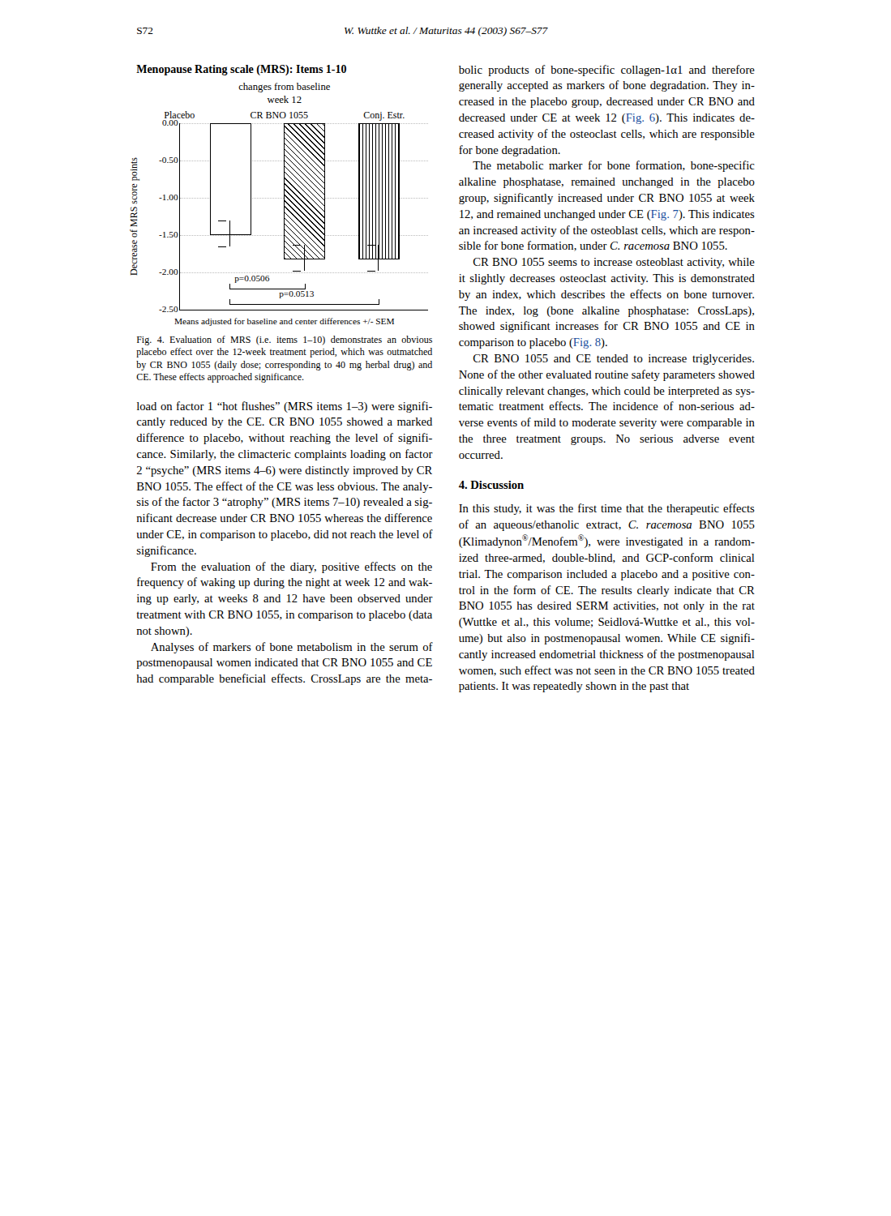S72 W. Wuttke et al. / Maturitas 44 (2003) S67–S77 S72
Menopause Rating scale (MRS): Items 1-10
changes from baseline
week 12
Placebo CR BNO 1055 Conj. Estr.
Decrease of MRS score points 0.00 -0.50 -1.00 -1.50 -2.00 -2.50 p=0.0506 p=0.0513
Means adjusted for baseline and center differences +/- SEM
Fig. 4. Evaluation of MRS (i.e. items 1–10) demonstrates an obvious placebo effect over the 12-week treatment period, which was outmatched by CR BNO 1055 (daily dose; corresponding to 40 mg herbal drug) and CE. These effects approached significance.
load on factor 1 “hot flushes” (MRS items 1–3) were significantly reduced by the CE. CR BNO 1055 showed a marked difference to placebo, without reaching the level of significance. Similarly, the climacteric complaints loading on factor 2 “psyche” (MRS items 4–6) were distinctly improved by CR BNO 1055. The effect of the CE was less obvious. The analysis of the factor 3 “atrophy” (MRS items 7–10) revealed a significant decrease under CR BNO 1055 whereas the difference under CE, in comparison to placebo, did not reach the level of significance.
From the evaluation of the diary, positive effects on the frequency of waking up during the night at week 12 and waking up early, at weeks 8 and 12 have been observed under treatment with CR BNO 1055, in comparison to placebo (data not shown).
Analyses of markers of bone metabolism in the serum of postmenopausal women indicated that CR BNO 1055 and CE had comparable beneficial effects. CrossLaps are the metabolic products of bone-specific collagen-1α1 and therefore generally accepted as markers of bone degradation. They increased in the placebo group, decreased under CR BNO and decreased under CE at week 12 (Fig. 6). This indicates decreased activity of the osteoclast cells, which are responsible for bone degradation.
The metabolic marker for bone formation, bone-specific alkaline phosphatase, remained unchanged in the placebo group, significantly increased under CR BNO 1055 at week 12, and remained unchanged under CE (Fig. 7). This indicates an increased activity of the osteoblast cells, which are responsible for bone formation, under C. racemosa BNO 1055.
CR BNO 1055 seems to increase osteoblast activity, while it slightly decreases osteoclast activity. This is demonstrated by an index, which describes the effects on bone turnover. The index, log (bone alkaline phosphatase: CrossLaps), showed significant increases for CR BNO 1055 and CE in comparison to placebo (Fig. 8).
CR BNO 1055 and CE tended to increase triglycerides. None of the other evaluated routine safety parameters showed clinically relevant changes, which could be interpreted as systematic treatment effects. The incidence of non-serious adverse events of mild to moderate severity were comparable in the three treatment groups. No serious adverse event occurred.
4. Discussion
In this study, it was the first time that the therapeutic effects of an aqueous/ethanolic extract, C. racemosa BNO 1055 (Klimadynon®/Menofem®), were investigated in a randomized three-armed, double-blind, and GCP-conform clinical trial. The comparison included a placebo and a positive control in the form of CE. The results clearly indicate that CR BNO 1055 has desired SERM activities, not only in the rat (Wuttke et al., this volume; Seidlová-Wuttke et al., this volume) but also in postmenopausal women. While CE significantly increased endometrial thickness of the postmenopausal women, such effect was not seen in the CR BNO 1055 treated patients. It was repeatedly shown in the past that